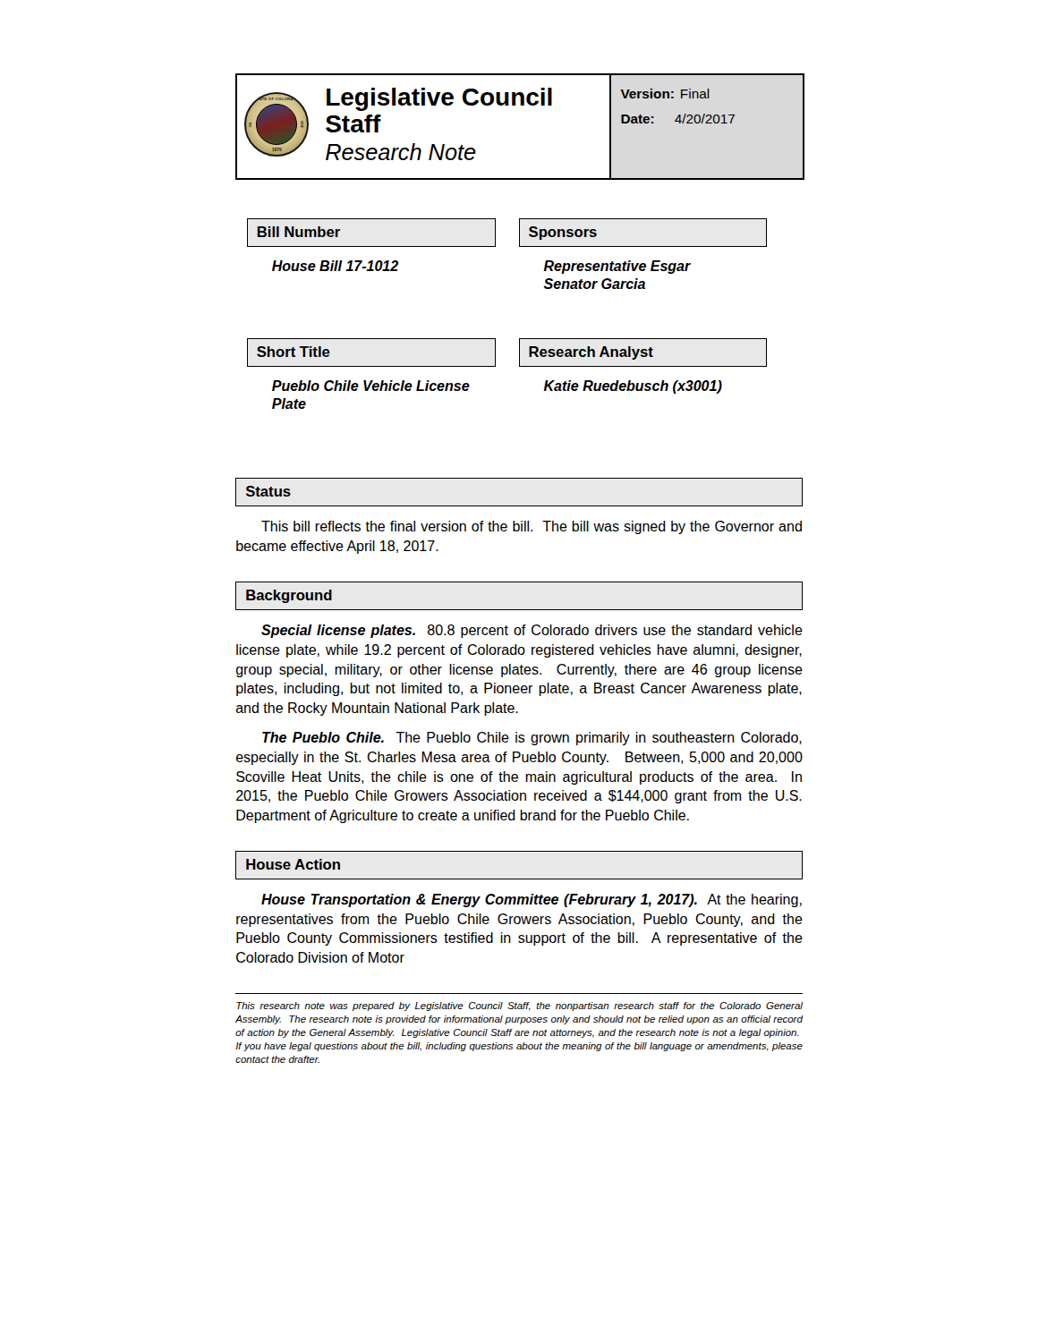STATE OF COLORADO
NIL
SINE
1876
Legislative Council Staff
Research Note
Version: Final
Date: 4/20/2017
Bill Number
House Bill 17-1012
Sponsors
Representative Esgar
Senator Garcia
Short Title
Pueblo Chile Vehicle License Plate
Research Analyst
Katie Ruedebusch (x3001)
Status
This bill reflects the final version of the bill. The bill was signed by the Governor and became effective April 18, 2017.
Background
Special license plates. 80.8 percent of Colorado drivers use the standard vehicle license plate, while 19.2 percent of Colorado registered vehicles have alumni, designer, group special, military, or other license plates. Currently, there are 46 group license plates, including, but not limited to, a Pioneer plate, a Breast Cancer Awareness plate, and the Rocky Mountain National Park plate.
The Pueblo Chile. The Pueblo Chile is grown primarily in southeastern Colorado, especially in the St. Charles Mesa area of Pueblo County. Between, 5,000 and 20,000 Scoville Heat Units, the chile is one of the main agricultural products of the area. In 2015, the Pueblo Chile Growers Association received a $144,000 grant from the U.S. Department of Agriculture to create a unified brand for the Pueblo Chile.
House Action
House Transportation & Energy Committee (Februrary 1, 2017). At the hearing, representatives from the Pueblo Chile Growers Association, Pueblo County, and the Pueblo County Commissioners testified in support of the bill. A representative of the Colorado Division of Motor
This research note was prepared by Legislative Council Staff, the nonpartisan research staff for the Colorado General Assembly. The research note is provided for informational purposes only and should not be relied upon as an official record of action by the General Assembly. Legislative Council Staff are not attorneys, and the research note is not a legal opinion. If you have legal questions about the bill, including questions about the meaning of the bill language or amendments, please contact the drafter.